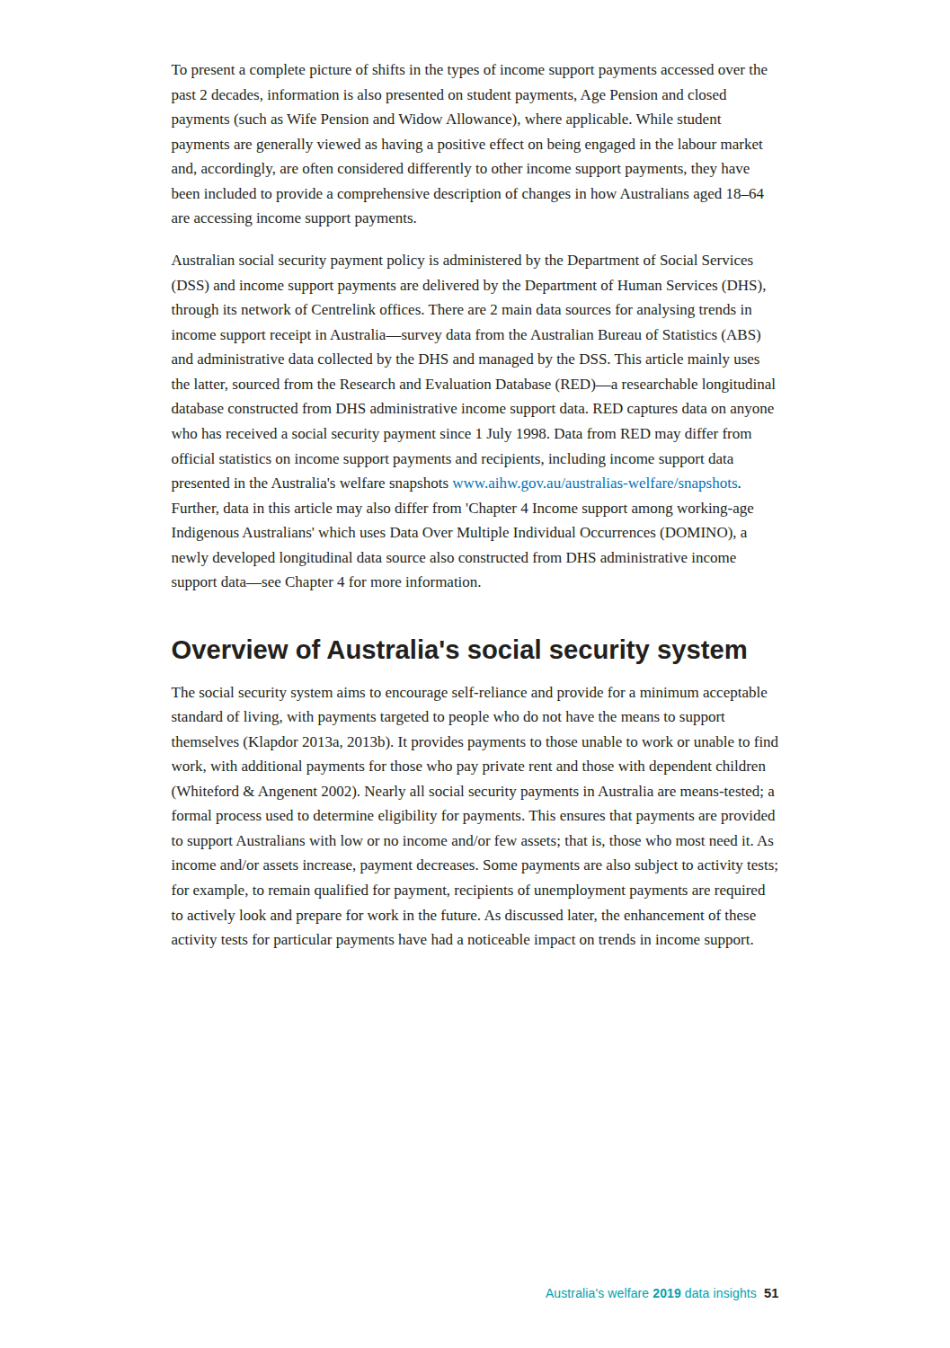To present a complete picture of shifts in the types of income support payments accessed over the past 2 decades, information is also presented on student payments, Age Pension and closed payments (such as Wife Pension and Widow Allowance), where applicable. While student payments are generally viewed as having a positive effect on being engaged in the labour market and, accordingly, are often considered differently to other income support payments, they have been included to provide a comprehensive description of changes in how Australians aged 18–64 are accessing income support payments.
Australian social security payment policy is administered by the Department of Social Services (DSS) and income support payments are delivered by the Department of Human Services (DHS), through its network of Centrelink offices. There are 2 main data sources for analysing trends in income support receipt in Australia—survey data from the Australian Bureau of Statistics (ABS) and administrative data collected by the DHS and managed by the DSS. This article mainly uses the latter, sourced from the Research and Evaluation Database (RED)—a researchable longitudinal database constructed from DHS administrative income support data. RED captures data on anyone who has received a social security payment since 1 July 1998. Data from RED may differ from official statistics on income support payments and recipients, including income support data presented in the Australia's welfare snapshots www.aihw.gov.au/australias-welfare/snapshots. Further, data in this article may also differ from 'Chapter 4 Income support among working-age Indigenous Australians' which uses Data Over Multiple Individual Occurrences (DOMINO), a newly developed longitudinal data source also constructed from DHS administrative income support data—see Chapter 4 for more information.
Overview of Australia's social security system
The social security system aims to encourage self-reliance and provide for a minimum acceptable standard of living, with payments targeted to people who do not have the means to support themselves (Klapdor 2013a, 2013b). It provides payments to those unable to work or unable to find work, with additional payments for those who pay private rent and those with dependent children (Whiteford & Angenent 2002). Nearly all social security payments in Australia are means-tested; a formal process used to determine eligibility for payments. This ensures that payments are provided to support Australians with low or no income and/or few assets; that is, those who most need it. As income and/or assets increase, payment decreases. Some payments are also subject to activity tests; for example, to remain qualified for payment, recipients of unemployment payments are required to actively look and prepare for work in the future. As discussed later, the enhancement of these activity tests for particular payments have had a noticeable impact on trends in income support.
Australia's welfare 2019 data insights 51